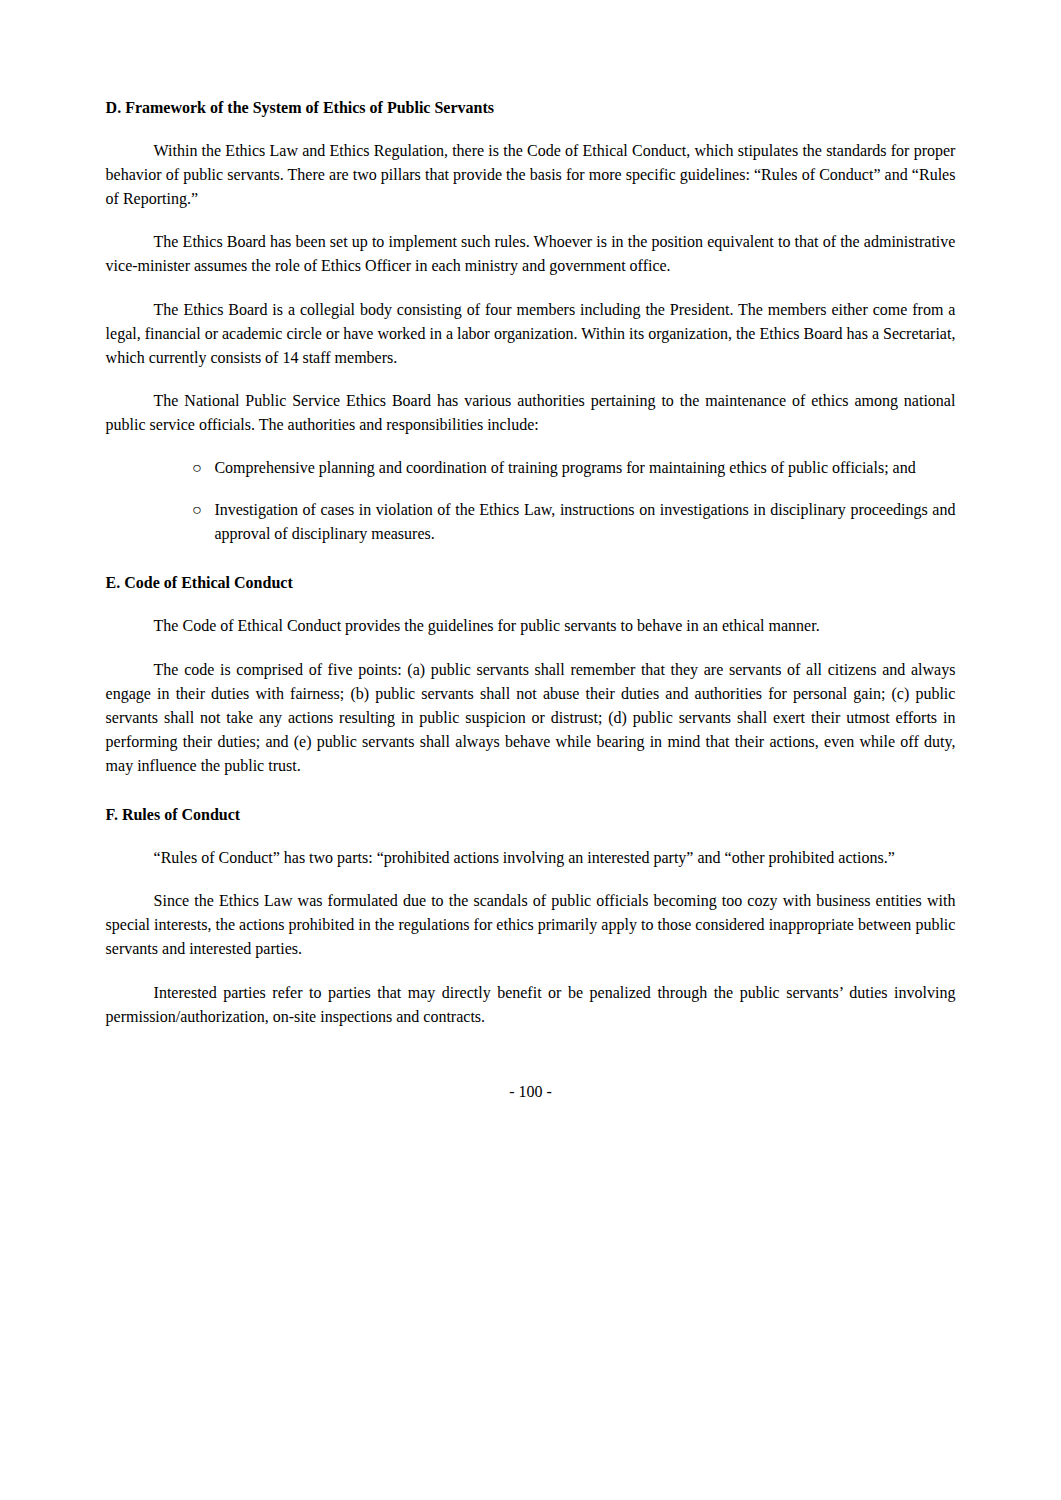D. Framework of the System of Ethics of Public Servants
Within the Ethics Law and Ethics Regulation, there is the Code of Ethical Conduct, which stipulates the standards for proper behavior of public servants. There are two pillars that provide the basis for more specific guidelines: “Rules of Conduct” and “Rules of Reporting.”
The Ethics Board has been set up to implement such rules. Whoever is in the position equivalent to that of the administrative vice-minister assumes the role of Ethics Officer in each ministry and government office.
The Ethics Board is a collegial body consisting of four members including the President. The members either come from a legal, financial or academic circle or have worked in a labor organization. Within its organization, the Ethics Board has a Secretariat, which currently consists of 14 staff members.
The National Public Service Ethics Board has various authorities pertaining to the maintenance of ethics among national public service officials. The authorities and responsibilities include:
Comprehensive planning and coordination of training programs for maintaining ethics of public officials; and
Investigation of cases in violation of the Ethics Law, instructions on investigations in disciplinary proceedings and approval of disciplinary measures.
E. Code of Ethical Conduct
The Code of Ethical Conduct provides the guidelines for public servants to behave in an ethical manner.
The code is comprised of five points: (a) public servants shall remember that they are servants of all citizens and always engage in their duties with fairness; (b) public servants shall not abuse their duties and authorities for personal gain; (c) public servants shall not take any actions resulting in public suspicion or distrust; (d) public servants shall exert their utmost efforts in performing their duties; and (e) public servants shall always behave while bearing in mind that their actions, even while off duty, may influence the public trust.
F. Rules of Conduct
“Rules of Conduct” has two parts: “prohibited actions involving an interested party” and “other prohibited actions.”
Since the Ethics Law was formulated due to the scandals of public officials becoming too cozy with business entities with special interests, the actions prohibited in the regulations for ethics primarily apply to those considered inappropriate between public servants and interested parties.
Interested parties refer to parties that may directly benefit or be penalized through the public servants’ duties involving permission/authorization, on-site inspections and contracts.
- 100 -